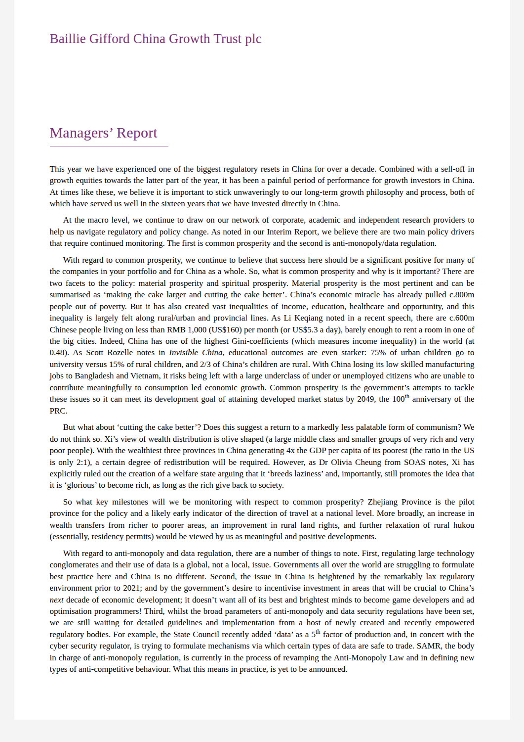Baillie Gifford China Growth Trust plc
Managers’ Report
This year we have experienced one of the biggest regulatory resets in China for over a decade. Combined with a sell-off in growth equities towards the latter part of the year, it has been a painful period of performance for growth investors in China. At times like these, we believe it is important to stick unwaveringly to our long-term growth philosophy and process, both of which have served us well in the sixteen years that we have invested directly in China.
At the macro level, we continue to draw on our network of corporate, academic and independent research providers to help us navigate regulatory and policy change. As noted in our Interim Report, we believe there are two main policy drivers that require continued monitoring. The first is common prosperity and the second is anti-monopoly/data regulation.
With regard to common prosperity, we continue to believe that success here should be a significant positive for many of the companies in your portfolio and for China as a whole. So, what is common prosperity and why is it important? There are two facets to the policy: material prosperity and spiritual prosperity. Material prosperity is the most pertinent and can be summarised as ‘making the cake larger and cutting the cake better’. China’s economic miracle has already pulled c.800m people out of poverty. But it has also created vast inequalities of income, education, healthcare and opportunity, and this inequality is largely felt along rural/urban and provincial lines. As Li Keqiang noted in a recent speech, there are c.600m Chinese people living on less than RMB 1,000 (US$160) per month (or US$5.3 a day), barely enough to rent a room in one of the big cities. Indeed, China has one of the highest Gini-coefficients (which measures income inequality) in the world (at 0.48). As Scott Rozelle notes in Invisible China, educational outcomes are even starker: 75% of urban children go to university versus 15% of rural children, and 2/3 of China’s children are rural. With China losing its low skilled manufacturing jobs to Bangladesh and Vietnam, it risks being left with a large underclass of under or unemployed citizens who are unable to contribute meaningfully to consumption led economic growth. Common prosperity is the government’s attempts to tackle these issues so it can meet its development goal of attaining developed market status by 2049, the 100th anniversary of the PRC.
But what about ‘cutting the cake better’? Does this suggest a return to a markedly less palatable form of communism? We do not think so. Xi’s view of wealth distribution is olive shaped (a large middle class and smaller groups of very rich and very poor people). With the wealthiest three provinces in China generating 4x the GDP per capita of its poorest (the ratio in the US is only 2:1), a certain degree of redistribution will be required. However, as Dr Olivia Cheung from SOAS notes, Xi has explicitly ruled out the creation of a welfare state arguing that it ‘breeds laziness’ and, importantly, still promotes the idea that it is ‘glorious’ to become rich, as long as the rich give back to society.
So what key milestones will we be monitoring with respect to common prosperity? Zhejiang Province is the pilot province for the policy and a likely early indicator of the direction of travel at a national level. More broadly, an increase in wealth transfers from richer to poorer areas, an improvement in rural land rights, and further relaxation of rural hukou (essentially, residency permits) would be viewed by us as meaningful and positive developments.
With regard to anti-monopoly and data regulation, there are a number of things to note. First, regulating large technology conglomerates and their use of data is a global, not a local, issue. Governments all over the world are struggling to formulate best practice here and China is no different. Second, the issue in China is heightened by the remarkably lax regulatory environment prior to 2021; and by the government’s desire to incentivise investment in areas that will be crucial to China’s next decade of economic development; it doesn’t want all of its best and brightest minds to become game developers and ad optimisation programmers! Third, whilst the broad parameters of anti-monopoly and data security regulations have been set, we are still waiting for detailed guidelines and implementation from a host of newly created and recently empowered regulatory bodies. For example, the State Council recently added ‘data’ as a 5th factor of production and, in concert with the cyber security regulator, is trying to formulate mechanisms via which certain types of data are safe to trade. SAMR, the body in charge of anti-monopoly regulation, is currently in the process of revamping the Anti-Monopoly Law and in defining new types of anti-competitive behaviour. What this means in practice, is yet to be announced.